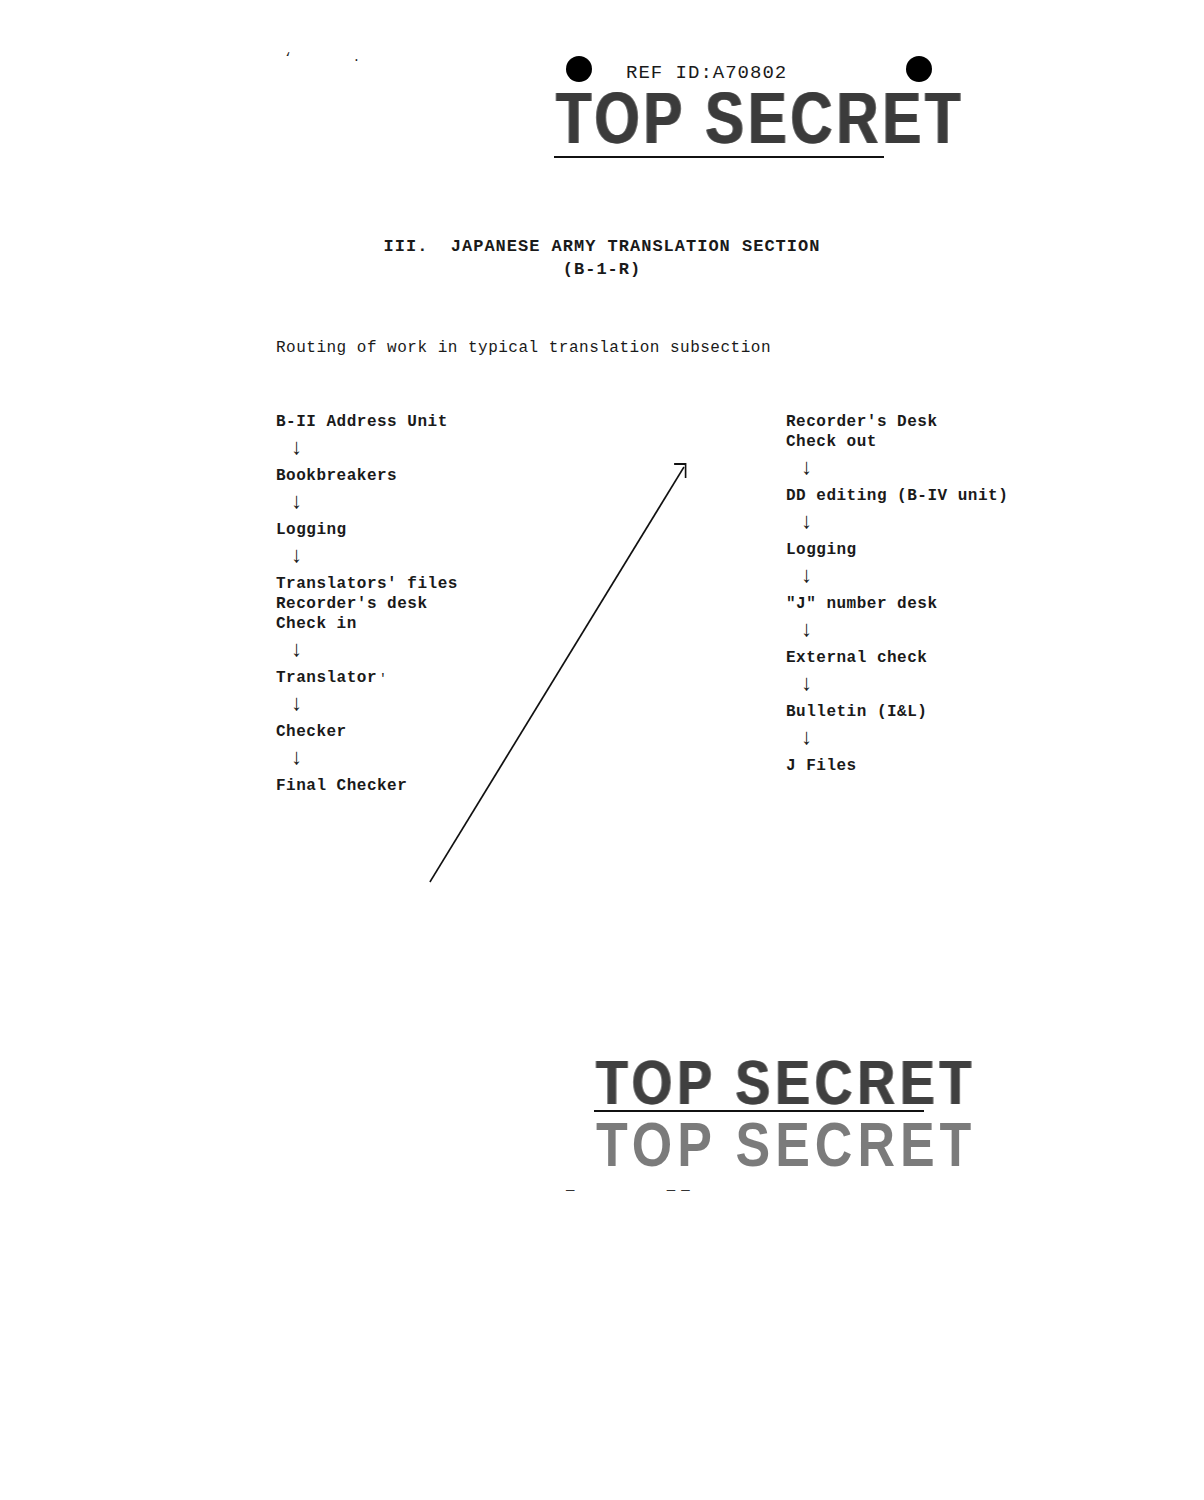‘ .
REF ID:A70802
TOP SECRET
III. JAPANESE ARMY TRANSLATION SECTION
(B-1-R)
Routing of work in typical translation subsection
B-II Address Unit
Bookbreakers
Logging
Translators' files
Recorder's desk
Check in
Translator'
Checker
Final Checker
Recorder's Desk
Check out
DD editing (B-IV unit)
Logging
"J" number desk
External check
Bulletin (I&L)
J Files
TOP SECRET
TOP SECRET
— ——